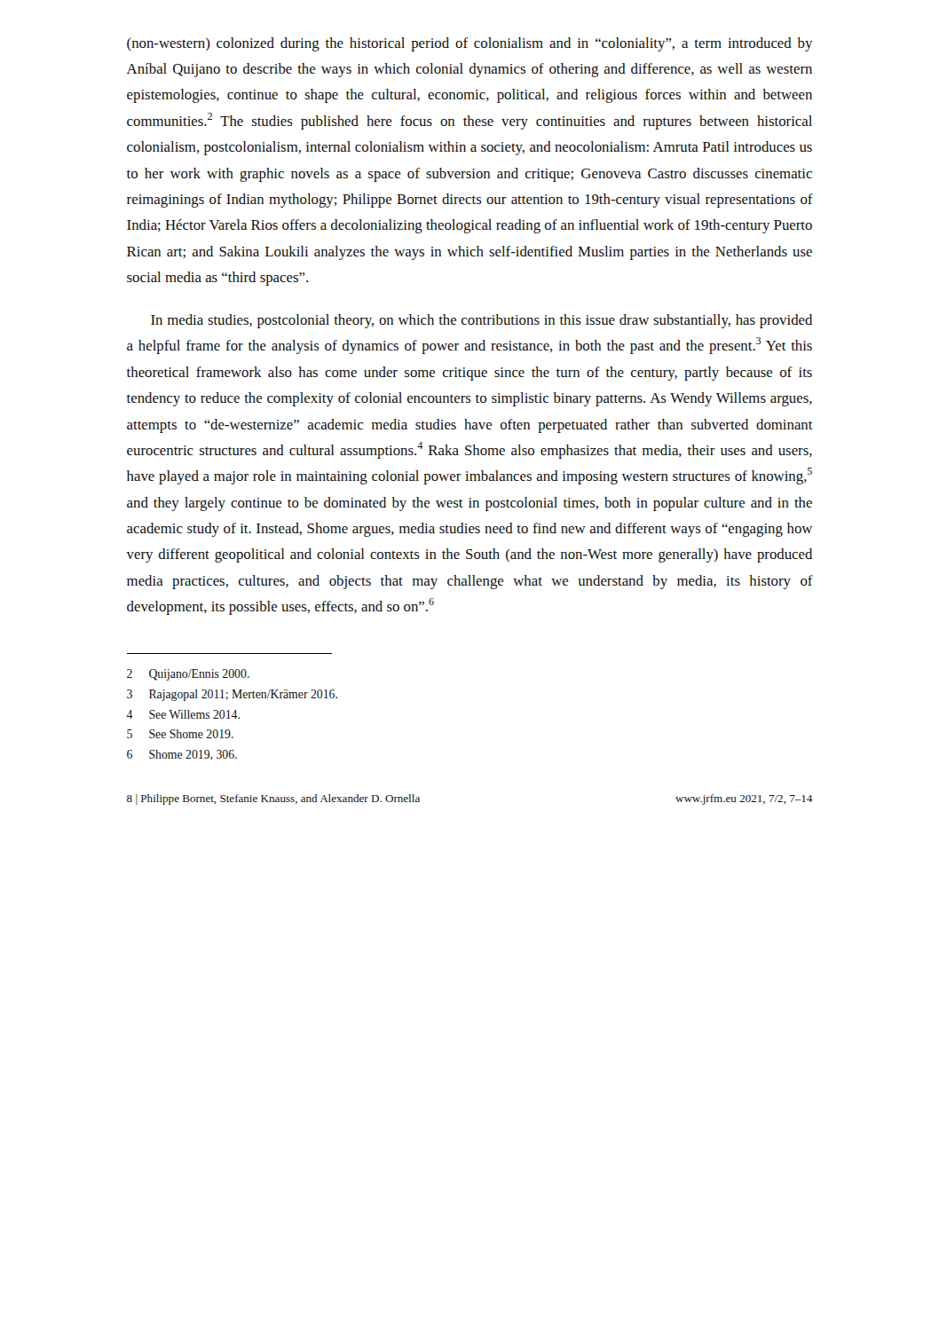(non-western) colonized during the historical period of colonialism and in “coloniality”, a term introduced by Aníbal Quijano to describe the ways in which colonial dynamics of othering and difference, as well as western epistemologies, continue to shape the cultural, economic, political, and religious forces within and between communities.2 The studies published here focus on these very continuities and ruptures between historical colonialism, postcolonialism, internal colonialism within a society, and neocolonialism: Amruta Patil introduces us to her work with graphic novels as a space of subversion and critique; Genoveva Castro discusses cinematic reimaginings of Indian mythology; Philippe Bornet directs our attention to 19th-century visual representations of India; Héctor Varela Rios offers a decolonializing theological reading of an influential work of 19th-century Puerto Rican art; and Sakina Loukili analyzes the ways in which self-identified Muslim parties in the Netherlands use social media as “third spaces”.
In media studies, postcolonial theory, on which the contributions in this issue draw substantially, has provided a helpful frame for the analysis of dynamics of power and resistance, in both the past and the present.3 Yet this theoretical framework also has come under some critique since the turn of the century, partly because of its tendency to reduce the complexity of colonial encounters to simplistic binary patterns. As Wendy Willems argues, attempts to “de-westernize” academic media studies have often perpetuated rather than subverted dominant eurocentric structures and cultural assumptions.4 Raka Shome also emphasizes that media, their uses and users, have played a major role in maintaining colonial power imbalances and imposing western structures of knowing,5 and they largely continue to be dominated by the west in postcolonial times, both in popular culture and in the academic study of it. Instead, Shome argues, media studies need to find new and different ways of “engaging how very different geopolitical and colonial contexts in the South (and the non-West more generally) have produced media practices, cultures, and objects that may challenge what we understand by media, its history of development, its possible uses, effects, and so on”.6
2 Quijano/Ennis 2000.
3 Rajagopal 2011; Merten/Krämer 2016.
4 See Willems 2014.
5 See Shome 2019.
6 Shome 2019, 306.
8 | Philippe Bornet, Stefanie Knauss, and Alexander D. Ornella
www.jrfm.eu 2021, 7/2, 7–14